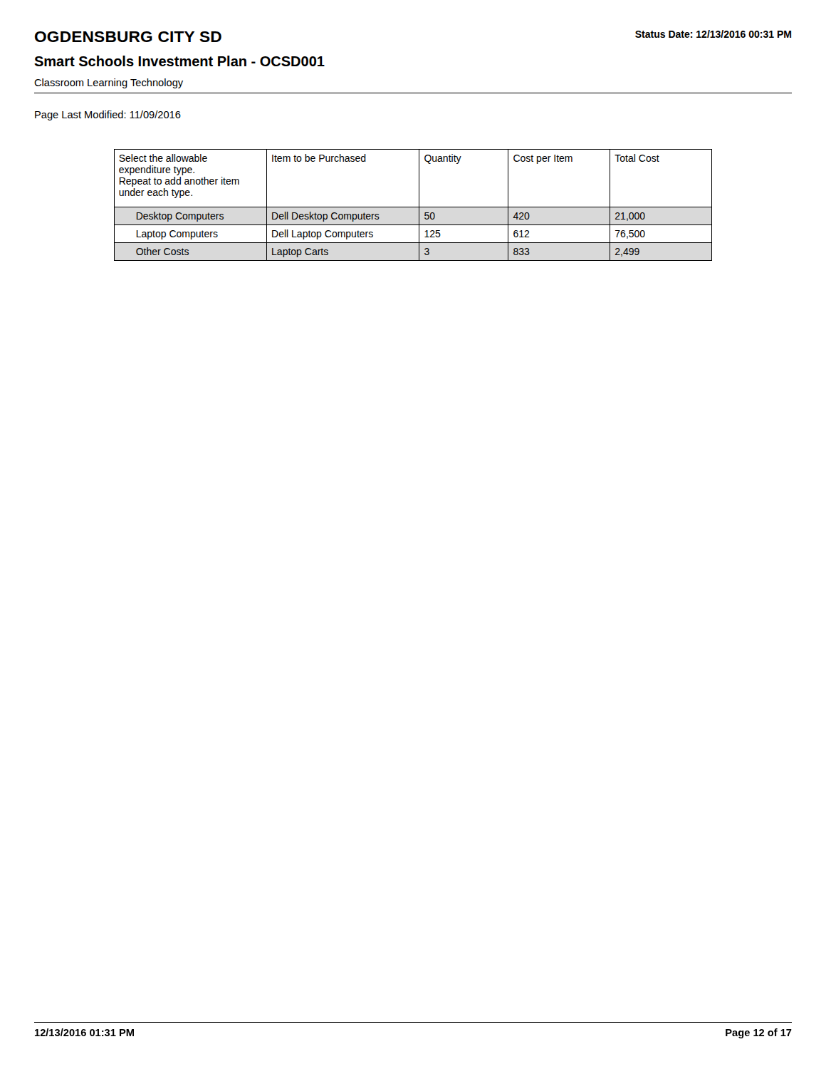OGDENSBURG CITY SD
Status Date: 12/13/2016 00:31 PM
Smart Schools Investment Plan - OCSD001
Classroom Learning Technology
Page Last Modified: 11/09/2016
| Select the allowable expenditure type. Repeat to add another item under each type. | Item to be Purchased | Quantity | Cost per Item | Total Cost |
| --- | --- | --- | --- | --- |
| Desktop Computers | Dell Desktop Computers | 50 | 420 | 21,000 |
| Laptop Computers | Dell Laptop Computers | 125 | 612 | 76,500 |
| Other Costs | Laptop Carts | 3 | 833 | 2,499 |
12/13/2016 01:31 PM
Page 12 of 17